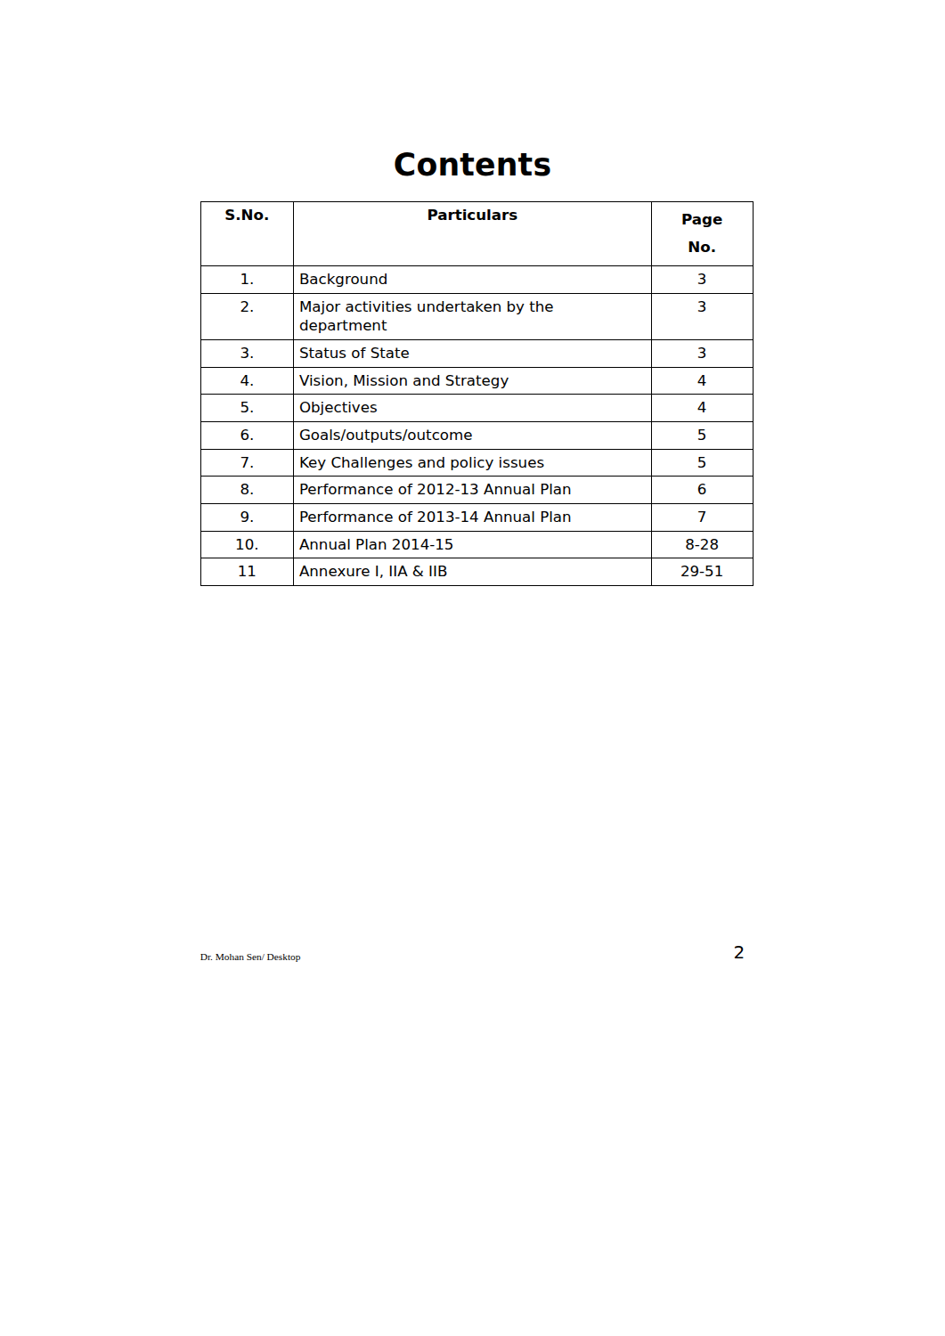Contents
| S.No. | Particulars | Page No. |
| --- | --- | --- |
| 1. | Background | 3 |
| 2. | Major activities undertaken by the department | 3 |
| 3. | Status of State | 3 |
| 4. | Vision, Mission and Strategy | 4 |
| 5. | Objectives | 4 |
| 6. | Goals/outputs/outcome | 5 |
| 7. | Key Challenges and policy issues | 5 |
| 8. | Performance of 2012-13 Annual Plan | 6 |
| 9. | Performance of 2013-14 Annual Plan | 7 |
| 10. | Annual Plan 2014-15 | 8-28 |
| 11 | Annexure I, IIA & IIB | 29-51 |
Dr. Mohan Sen/ Desktop
2